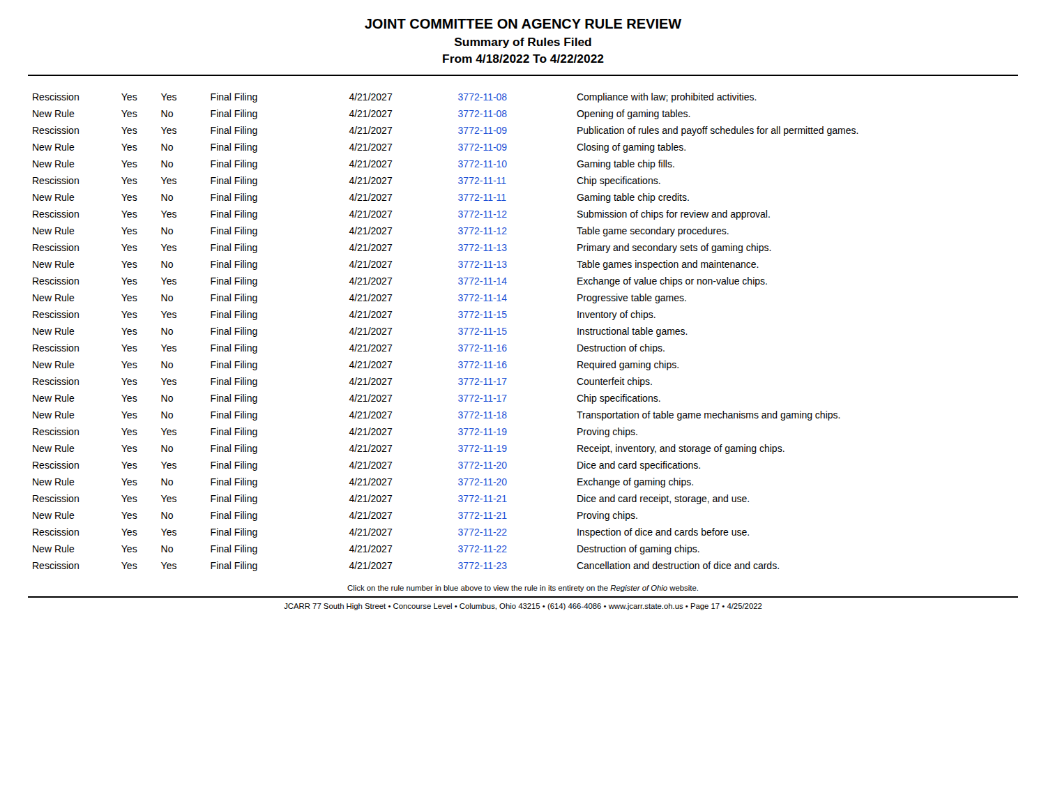JOINT COMMITTEE ON AGENCY RULE REVIEW
Summary of Rules Filed
From 4/18/2022 To 4/22/2022
| Rescission | Yes | Yes | Final Filing | 4/21/2027 | 3772-11-08 | Compliance with law; prohibited activities. |
| New Rule | Yes | No | Final Filing | 4/21/2027 | 3772-11-08 | Opening of gaming tables. |
| Rescission | Yes | Yes | Final Filing | 4/21/2027 | 3772-11-09 | Publication of rules and payoff schedules for all permitted games. |
| New Rule | Yes | No | Final Filing | 4/21/2027 | 3772-11-09 | Closing of gaming tables. |
| New Rule | Yes | No | Final Filing | 4/21/2027 | 3772-11-10 | Gaming table chip fills. |
| Rescission | Yes | Yes | Final Filing | 4/21/2027 | 3772-11-11 | Chip specifications. |
| New Rule | Yes | No | Final Filing | 4/21/2027 | 3772-11-11 | Gaming table chip credits. |
| Rescission | Yes | Yes | Final Filing | 4/21/2027 | 3772-11-12 | Submission of chips for review and approval. |
| New Rule | Yes | No | Final Filing | 4/21/2027 | 3772-11-12 | Table game secondary procedures. |
| Rescission | Yes | Yes | Final Filing | 4/21/2027 | 3772-11-13 | Primary and secondary sets of gaming chips. |
| New Rule | Yes | No | Final Filing | 4/21/2027 | 3772-11-13 | Table games inspection and maintenance. |
| Rescission | Yes | Yes | Final Filing | 4/21/2027 | 3772-11-14 | Exchange of value chips or non-value chips. |
| New Rule | Yes | No | Final Filing | 4/21/2027 | 3772-11-14 | Progressive table games. |
| Rescission | Yes | Yes | Final Filing | 4/21/2027 | 3772-11-15 | Inventory of chips. |
| New Rule | Yes | No | Final Filing | 4/21/2027 | 3772-11-15 | Instructional table games. |
| Rescission | Yes | Yes | Final Filing | 4/21/2027 | 3772-11-16 | Destruction of chips. |
| New Rule | Yes | No | Final Filing | 4/21/2027 | 3772-11-16 | Required gaming chips. |
| Rescission | Yes | Yes | Final Filing | 4/21/2027 | 3772-11-17 | Counterfeit chips. |
| New Rule | Yes | No | Final Filing | 4/21/2027 | 3772-11-17 | Chip specifications. |
| New Rule | Yes | No | Final Filing | 4/21/2027 | 3772-11-18 | Transportation of table game mechanisms and gaming chips. |
| Rescission | Yes | Yes | Final Filing | 4/21/2027 | 3772-11-19 | Proving chips. |
| New Rule | Yes | No | Final Filing | 4/21/2027 | 3772-11-19 | Receipt, inventory, and storage of gaming chips. |
| Rescission | Yes | Yes | Final Filing | 4/21/2027 | 3772-11-20 | Dice and card specifications. |
| New Rule | Yes | No | Final Filing | 4/21/2027 | 3772-11-20 | Exchange of gaming chips. |
| Rescission | Yes | Yes | Final Filing | 4/21/2027 | 3772-11-21 | Dice and card receipt, storage, and use. |
| New Rule | Yes | No | Final Filing | 4/21/2027 | 3772-11-21 | Proving chips. |
| Rescission | Yes | Yes | Final Filing | 4/21/2027 | 3772-11-22 | Inspection of dice and cards before use. |
| New Rule | Yes | No | Final Filing | 4/21/2027 | 3772-11-22 | Destruction of gaming chips. |
| Rescission | Yes | Yes | Final Filing | 4/21/2027 | 3772-11-23 | Cancellation and destruction of dice and cards. |
Click on the rule number in blue above to view the rule in its entirety on the Register of Ohio website.
JCARR 77 South High Street • Concourse Level • Columbus, Ohio 43215 • (614) 466-4086 • www.jcarr.state.oh.us • Page 17 • 4/25/2022